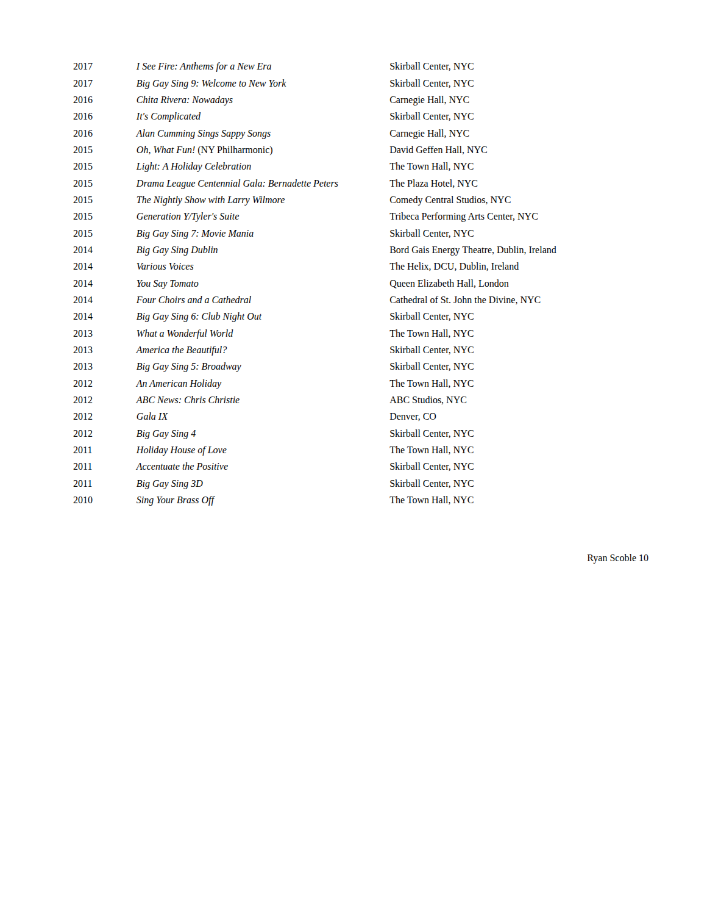| 2017 | I See Fire: Anthems for a New Era | Skirball Center, NYC |
| 2017 | Big Gay Sing 9: Welcome to New York | Skirball Center, NYC |
| 2016 | Chita Rivera: Nowadays | Carnegie Hall, NYC |
| 2016 | It's Complicated | Skirball Center, NYC |
| 2016 | Alan Cumming Sings Sappy Songs | Carnegie Hall, NYC |
| 2015 | Oh, What Fun! (NY Philharmonic) | David Geffen Hall, NYC |
| 2015 | Light: A Holiday Celebration | The Town Hall, NYC |
| 2015 | Drama League Centennial Gala: Bernadette Peters | The Plaza Hotel, NYC |
| 2015 | The Nightly Show with Larry Wilmore | Comedy Central Studios, NYC |
| 2015 | Generation Y/Tyler's Suite | Tribeca Performing Arts Center, NYC |
| 2015 | Big Gay Sing 7: Movie Mania | Skirball Center, NYC |
| 2014 | Big Gay Sing Dublin | Bord Gais Energy Theatre, Dublin, Ireland |
| 2014 | Various Voices | The Helix, DCU, Dublin, Ireland |
| 2014 | You Say Tomato | Queen Elizabeth Hall, London |
| 2014 | Four Choirs and a Cathedral | Cathedral of St. John the Divine, NYC |
| 2014 | Big Gay Sing 6: Club Night Out | Skirball Center, NYC |
| 2013 | What a Wonderful World | The Town Hall, NYC |
| 2013 | America the Beautiful? | Skirball Center, NYC |
| 2013 | Big Gay Sing 5: Broadway | Skirball Center, NYC |
| 2012 | An American Holiday | The Town Hall, NYC |
| 2012 | ABC News: Chris Christie | ABC Studios, NYC |
| 2012 | Gala IX | Denver, CO |
| 2012 | Big Gay Sing 4 | Skirball Center, NYC |
| 2011 | Holiday House of Love | The Town Hall, NYC |
| 2011 | Accentuate the Positive | Skirball Center, NYC |
| 2011 | Big Gay Sing 3D | Skirball Center, NYC |
| 2010 | Sing Your Brass Off | The Town Hall, NYC |
Ryan Scoble 10